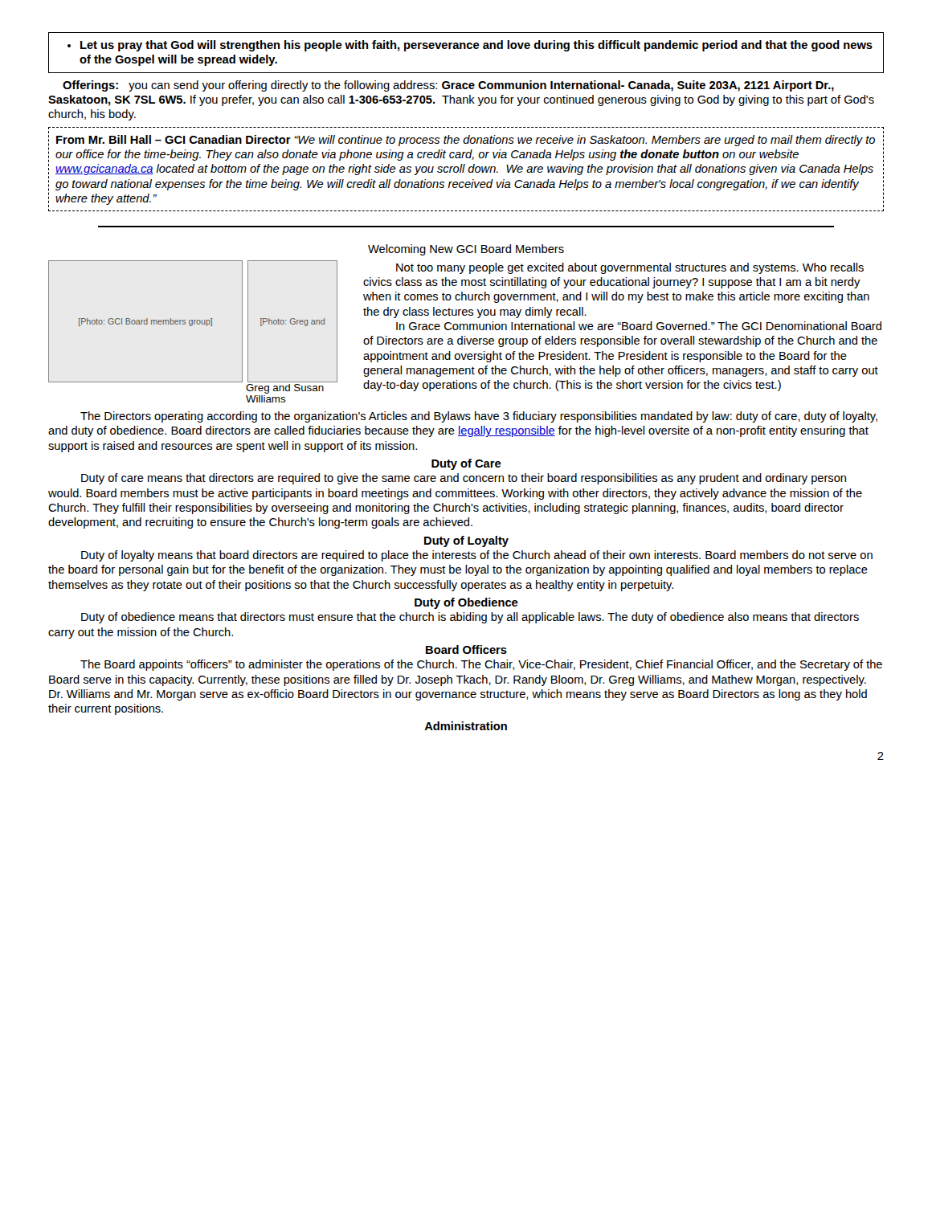Let us pray that God will strengthen his people with faith, perseverance and love during this difficult pandemic period and that the good news of the Gospel will be spread widely.
Offerings: you can send your offering directly to the following address: Grace Communion International- Canada, Suite 203A, 2121 Airport Dr., Saskatoon, SK 7SL 6W5. If you prefer, you can also call 1-306-653-2705. Thank you for your continued generous giving to God by giving to this part of God's church, his body.
From Mr. Bill Hall – GCI Canadian Director “We will continue to process the donations we receive in Saskatoon. Members are urged to mail them directly to our office for the time-being. They can also donate via phone using a credit card, or via Canada Helps using the donate button on our website www.gcicanada.ca located at bottom of the page on the right side as you scroll down. We are waving the provision that all donations given via Canada Helps go toward national expenses for the time being. We will credit all donations received via Canada Helps to a member's local congregation, if we can identify where they attend.”
Welcoming New GCI Board Members
[Photo: GCI Board members group]
[Photo: Greg and Susan Williams]
Greg and Susan Williams
Not too many people get excited about governmental structures and systems. Who recalls civics class as the most scintillating of your educational journey? I suppose that I am a bit nerdy when it comes to church government, and I will do my best to make this article more exciting than the dry class lectures you may dimly recall.
In Grace Communion International we are “Board Governed.” The GCI Denominational Board of Directors are a diverse group of elders responsible for overall stewardship of the Church and the appointment and oversight of the President. The President is responsible to the Board for the general management of the Church, with the help of other officers, managers, and staff to carry out day-to-day operations of the church. (This is the short version for the civics test.)
The Directors operating according to the organization's Articles and Bylaws have 3 fiduciary responsibilities mandated by law: duty of care, duty of loyalty, and duty of obedience. Board directors are called fiduciaries because they are legally responsible for the high-level oversite of a non-profit entity ensuring that support is raised and resources are spent well in support of its mission.
Duty of Care
Duty of care means that directors are required to give the same care and concern to their board responsibilities as any prudent and ordinary person would. Board members must be active participants in board meetings and committees. Working with other directors, they actively advance the mission of the Church. They fulfill their responsibilities by overseeing and monitoring the Church's activities, including strategic planning, finances, audits, board director development, and recruiting to ensure the Church's long-term goals are achieved.
Duty of Loyalty
Duty of loyalty means that board directors are required to place the interests of the Church ahead of their own interests. Board members do not serve on the board for personal gain but for the benefit of the organization. They must be loyal to the organization by appointing qualified and loyal members to replace themselves as they rotate out of their positions so that the Church successfully operates as a healthy entity in perpetuity.
Duty of Obedience
Duty of obedience means that directors must ensure that the church is abiding by all applicable laws. The duty of obedience also means that directors carry out the mission of the Church.
Board Officers
The Board appoints “officers” to administer the operations of the Church. The Chair, Vice-Chair, President, Chief Financial Officer, and the Secretary of the Board serve in this capacity. Currently, these positions are filled by Dr. Joseph Tkach, Dr. Randy Bloom, Dr. Greg Williams, and Mathew Morgan, respectively. Dr. Williams and Mr. Morgan serve as ex-officio Board Directors in our governance structure, which means they serve as Board Directors as long as they hold their current positions.
Administration
2